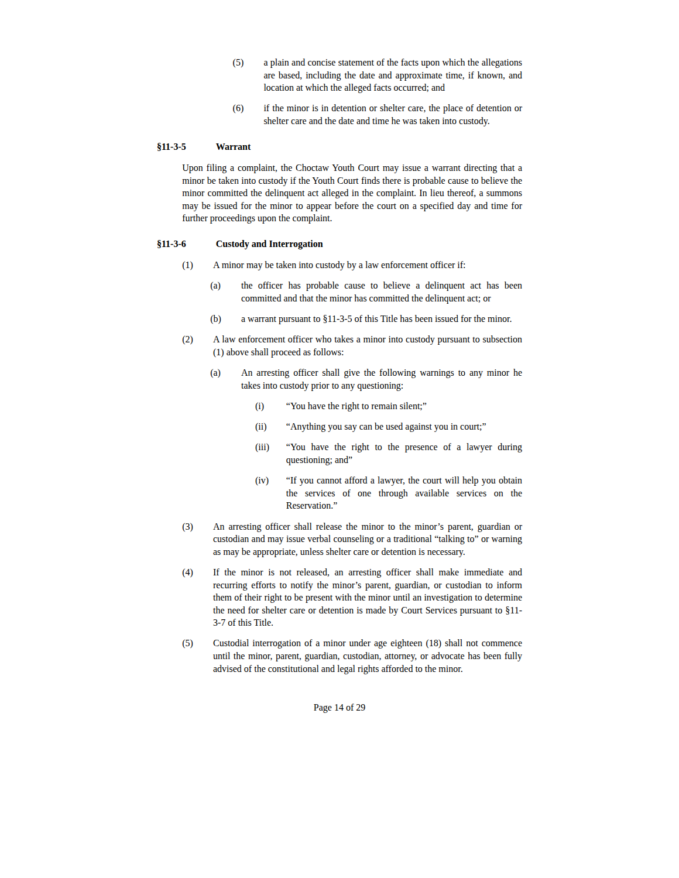(5) a plain and concise statement of the facts upon which the allegations are based, including the date and approximate time, if known, and location at which the alleged facts occurred; and
(6) if the minor is in detention or shelter care, the place of detention or shelter care and the date and time he was taken into custody.
§11-3-5 Warrant
Upon filing a complaint, the Choctaw Youth Court may issue a warrant directing that a minor be taken into custody if the Youth Court finds there is probable cause to believe the minor committed the delinquent act alleged in the complaint. In lieu thereof, a summons may be issued for the minor to appear before the court on a specified day and time for further proceedings upon the complaint.
§11-3-6 Custody and Interrogation
(1) A minor may be taken into custody by a law enforcement officer if:
(a) the officer has probable cause to believe a delinquent act has been committed and that the minor has committed the delinquent act; or
(b) a warrant pursuant to §11-3-5 of this Title has been issued for the minor.
(2) A law enforcement officer who takes a minor into custody pursuant to subsection (1) above shall proceed as follows:
(a) An arresting officer shall give the following warnings to any minor he takes into custody prior to any questioning:
(i) “You have the right to remain silent;”
(ii) “Anything you say can be used against you in court;”
(iii) “You have the right to the presence of a lawyer during questioning; and”
(iv) “If you cannot afford a lawyer, the court will help you obtain the services of one through available services on the Reservation.”
(3) An arresting officer shall release the minor to the minor’s parent, guardian or custodian and may issue verbal counseling or a traditional “talking to” or warning as may be appropriate, unless shelter care or detention is necessary.
(4) If the minor is not released, an arresting officer shall make immediate and recurring efforts to notify the minor’s parent, guardian, or custodian to inform them of their right to be present with the minor until an investigation to determine the need for shelter care or detention is made by Court Services pursuant to §11-3-7 of this Title.
(5) Custodial interrogation of a minor under age eighteen (18) shall not commence until the minor, parent, guardian, custodian, attorney, or advocate has been fully advised of the constitutional and legal rights afforded to the minor.
Page 14 of 29